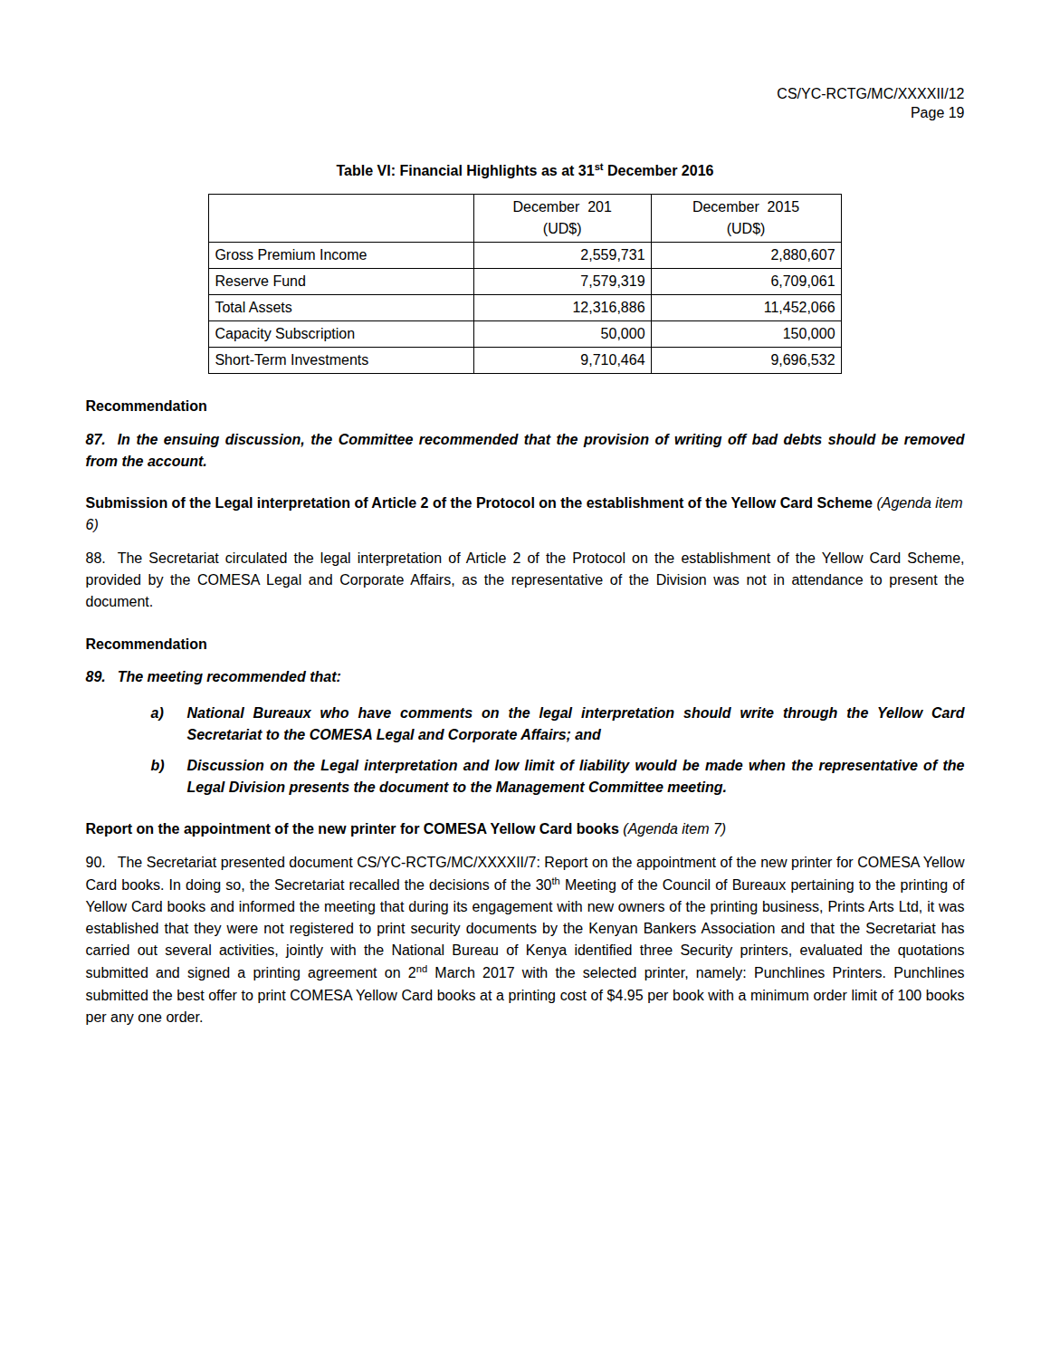CS/YC-RCTG/MC/XXXXII/12
Page 19
Table VI: Financial Highlights as at 31st December 2016
| | December 201 (UD$) | December 2015 (UD$) |
| --- | --- | --- |
| Gross Premium Income | 2,559,731 | 2,880,607 |
| Reserve Fund | 7,579,319 | 6,709,061 |
| Total Assets | 12,316,886 | 11,452,066 |
| Capacity Subscription | 50,000 | 150,000 |
| Short-Term Investments | 9,710,464 | 9,696,532 |
Recommendation
87. In the ensuing discussion, the Committee recommended that the provision of writing off bad debts should be removed from the account.
Submission of the Legal interpretation of Article 2 of the Protocol on the establishment of the Yellow Card Scheme (Agenda item 6)
88. The Secretariat circulated the legal interpretation of Article 2 of the Protocol on the establishment of the Yellow Card Scheme, provided by the COMESA Legal and Corporate Affairs, as the representative of the Division was not in attendance to present the document.
Recommendation
89. The meeting recommended that:
a) National Bureaux who have comments on the legal interpretation should write through the Yellow Card Secretariat to the COMESA Legal and Corporate Affairs; and
b) Discussion on the Legal interpretation and low limit of liability would be made when the representative of the Legal Division presents the document to the Management Committee meeting.
Report on the appointment of the new printer for COMESA Yellow Card books (Agenda item 7)
90. The Secretariat presented document CS/YC-RCTG/MC/XXXXII/7: Report on the appointment of the new printer for COMESA Yellow Card books. In doing so, the Secretariat recalled the decisions of the 30th Meeting of the Council of Bureaux pertaining to the printing of Yellow Card books and informed the meeting that during its engagement with new owners of the printing business, Prints Arts Ltd, it was established that they were not registered to print security documents by the Kenyan Bankers Association and that the Secretariat has carried out several activities, jointly with the National Bureau of Kenya identified three Security printers, evaluated the quotations submitted and signed a printing agreement on 2nd March 2017 with the selected printer, namely: Punchlines Printers. Punchlines submitted the best offer to print COMESA Yellow Card books at a printing cost of $4.95 per book with a minimum order limit of 100 books per any one order.